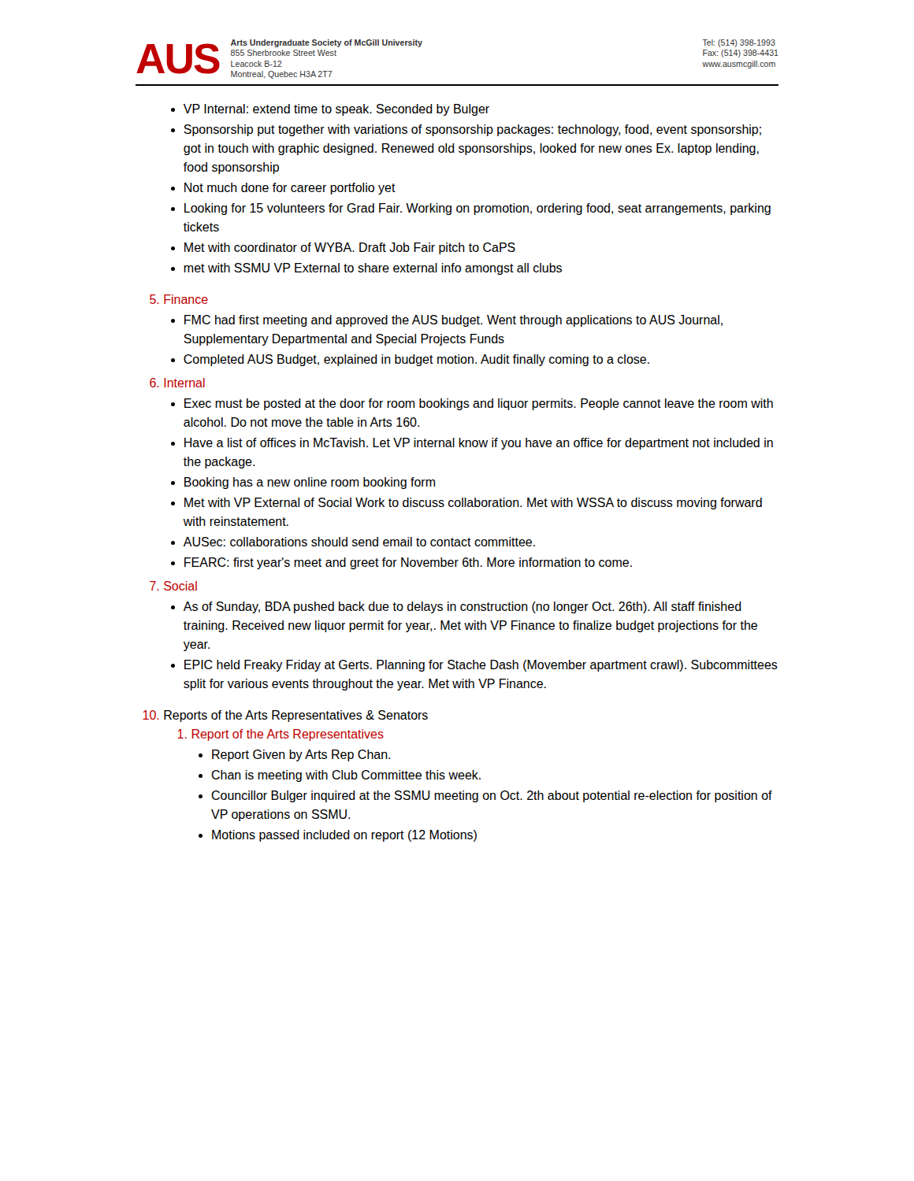AUS
Arts Undergraduate Society of McGill University
855 Sherbrooke Street West
Leacock B-12
Montreal, Quebec H3A 2T7
Tel: (514) 398-1993
Fax: (514) 398-4431
www.ausmcgill.com
VP Internal: extend time to speak. Seconded by Bulger
Sponsorship put together with variations of sponsorship packages: technology, food, event sponsorship; got in touch with graphic designed. Renewed old sponsorships, looked for new ones Ex. laptop lending, food sponsorship
Not much done for career portfolio yet
Looking for 15 volunteers for Grad Fair. Working on promotion, ordering food, seat arrangements, parking tickets
Met with coordinator of WYBA. Draft Job Fair pitch to CaPS
met with SSMU VP External to share external info amongst all clubs
Finance
FMC had first meeting and approved the AUS budget. Went through applications to AUS Journal, Supplementary Departmental and Special Projects Funds
Completed AUS Budget, explained in budget motion. Audit finally coming to a close.
Internal
Exec must be posted at the door for room bookings and liquor permits. People cannot leave the room with alcohol. Do not move the table in Arts 160.
Have a list of offices in McTavish. Let VP internal know if you have an office for department not included in the package.
Booking has a new online room booking form
Met with VP External of Social Work to discuss collaboration. Met with WSSA to discuss moving forward with reinstatement.
AUSec: collaborations should send email to contact committee.
FEARC: first year's meet and greet for November 6th. More information to come.
Social
As of Sunday, BDA pushed back due to delays in construction (no longer Oct. 26th). All staff finished training. Received new liquor permit for year,. Met with VP Finance to finalize budget projections for the year.
EPIC held Freaky Friday at Gerts. Planning for Stache Dash (Movember apartment crawl). Subcommittees split for various events throughout the year. Met with VP Finance.
Reports of the Arts Representatives & Senators
Report of the Arts Representatives
Report Given by Arts Rep Chan.
Chan is meeting with Club Committee this week.
Councillor Bulger inquired at the SSMU meeting on Oct. 2th about potential re-election for position of VP operations on SSMU.
Motions passed included on report (12 Motions)